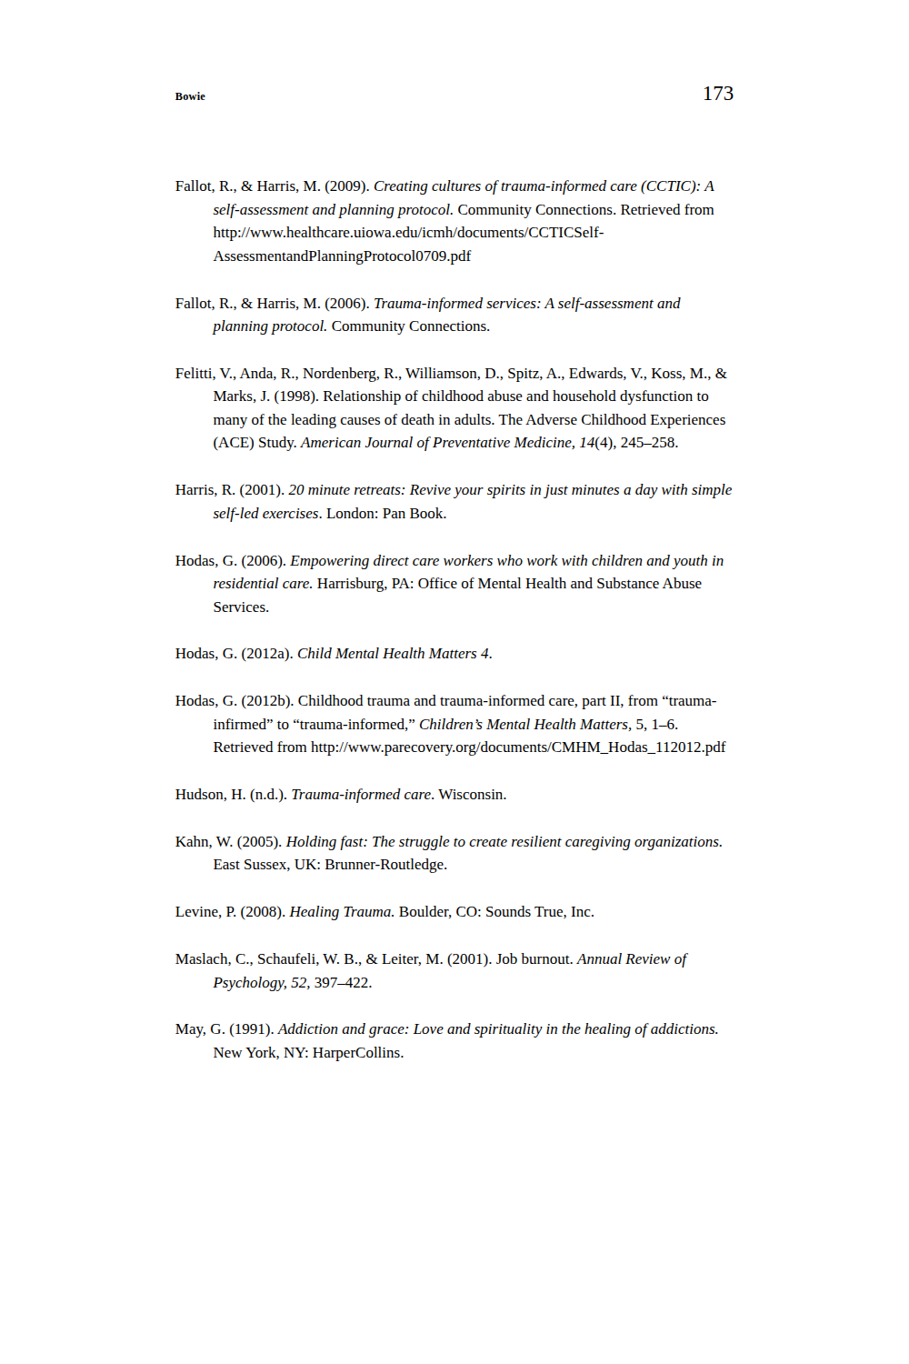Bowie 173
Fallot, R., & Harris, M. (2009). Creating cultures of trauma-informed care (CCTIC): A self-assessment and planning protocol. Community Connections. Retrieved from http://www.healthcare.uiowa.edu/icmh/documents/CCTICSelf-AssessmentandPlanningProtocol0709.pdf
Fallot, R., & Harris, M. (2006). Trauma-informed services: A self-assessment and planning protocol. Community Connections.
Felitti, V., Anda, R., Nordenberg, R., Williamson, D., Spitz, A., Edwards, V., Koss, M., & Marks, J. (1998). Relationship of childhood abuse and household dysfunction to many of the leading causes of death in adults. The Adverse Childhood Experiences (ACE) Study. American Journal of Preventative Medicine, 14(4), 245–258.
Harris, R. (2001). 20 minute retreats: Revive your spirits in just minutes a day with simple self-led exercises. London: Pan Book.
Hodas, G. (2006). Empowering direct care workers who work with children and youth in residential care. Harrisburg, PA: Office of Mental Health and Substance Abuse Services.
Hodas, G. (2012a). Child Mental Health Matters 4.
Hodas, G. (2012b). Childhood trauma and trauma-informed care, part II, from “trauma-infirmed” to “trauma-informed,” Children’s Mental Health Matters, 5, 1–6. Retrieved from http://www.parecovery.org/documents/CMHM_Hodas_112012.pdf
Hudson, H. (n.d.). Trauma-informed care. Wisconsin.
Kahn, W. (2005). Holding fast: The struggle to create resilient caregiving organizations. East Sussex, UK: Brunner-Routledge.
Levine, P. (2008). Healing Trauma. Boulder, CO: Sounds True, Inc.
Maslach, C., Schaufeli, W. B., & Leiter, M. (2001). Job burnout. Annual Review of Psychology, 52, 397–422.
May, G. (1991). Addiction and grace: Love and spirituality in the healing of addictions. New York, NY: HarperCollins.